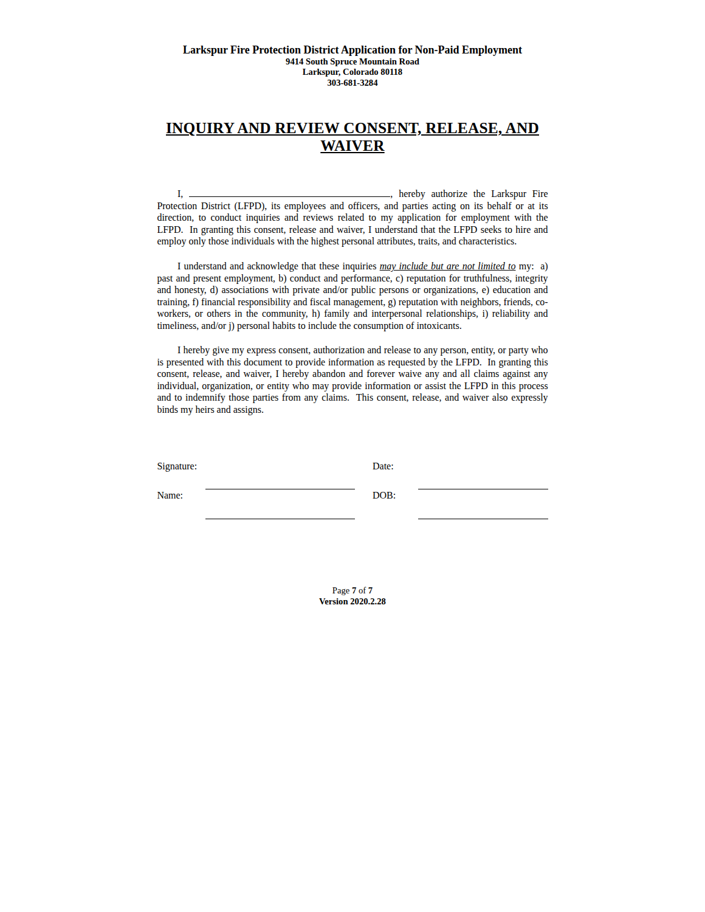Larkspur Fire Protection District Application for Non-Paid Employment
9414 South Spruce Mountain Road
Larkspur, Colorado 80118
303-681-3284
INQUIRY AND REVIEW CONSENT, RELEASE, AND WAIVER
I, , hereby authorize the Larkspur Fire Protection District (LFPD), its employees and officers, and parties acting on its behalf or at its direction, to conduct inquiries and reviews related to my application for employment with the LFPD. In granting this consent, release and waiver, I understand that the LFPD seeks to hire and employ only those individuals with the highest personal attributes, traits, and characteristics.
I understand and acknowledge that these inquiries may include but are not limited to my: a) past and present employment, b) conduct and performance, c) reputation for truthfulness, integrity and honesty, d) associations with private and/or public persons or organizations, e) education and training, f) financial responsibility and fiscal management, g) reputation with neighbors, friends, co-workers, or others in the community, h) family and interpersonal relationships, i) reliability and timeliness, and/or j) personal habits to include the consumption of intoxicants.
I hereby give my express consent, authorization and release to any person, entity, or party who is presented with this document to provide information as requested by the LFPD. In granting this consent, release, and waiver, I hereby abandon and forever waive any and all claims against any individual, organization, or entity who may provide information or assist the LFPD in this process and to indemnify those parties from any claims. This consent, release, and waiver also expressly binds my heirs and assigns.
| Signature: | | | Date: | |
| Name: | | | DOB: | |
Page 7 of 7
Version 2020.2.28